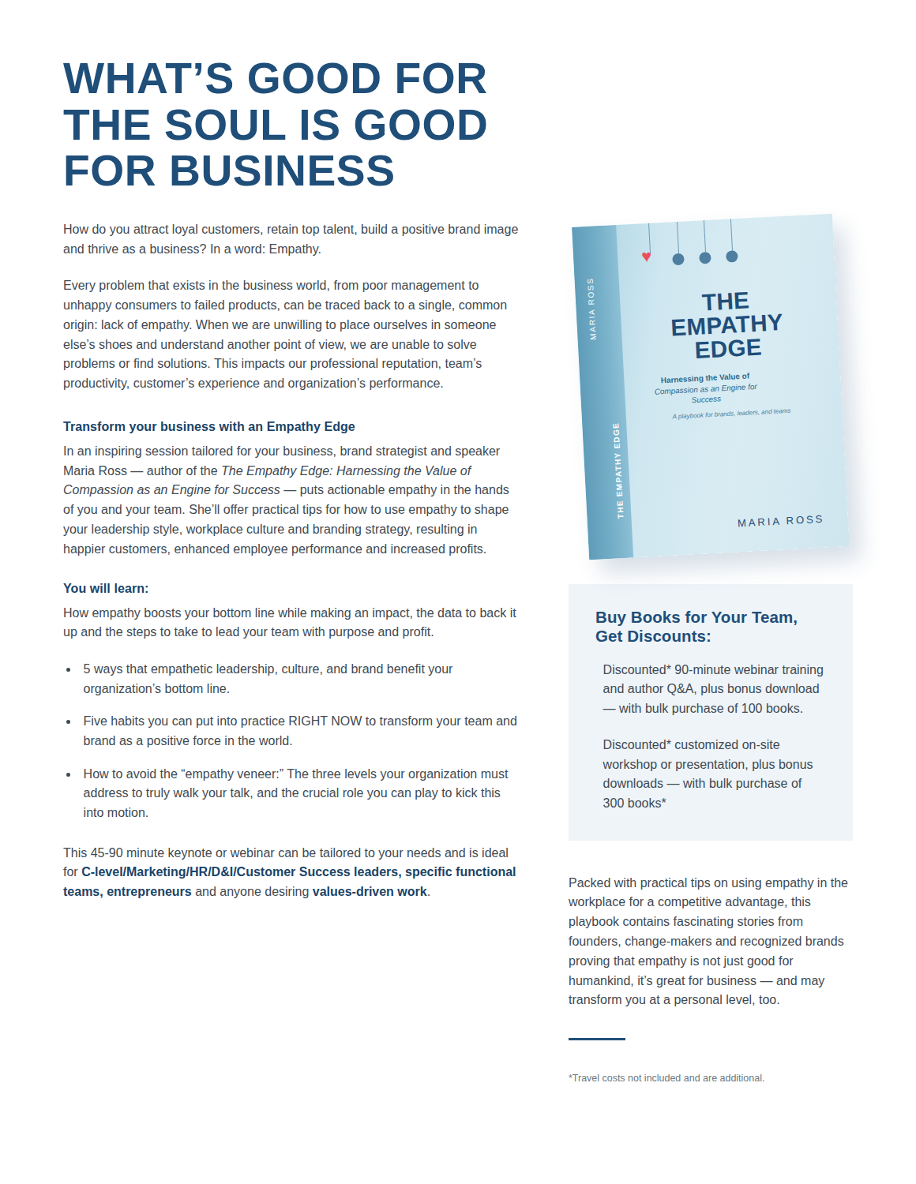What’s Good for the Soul is Good for Business
How do you attract loyal customers, retain top talent, build a positive brand image and thrive as a business? In a word: Empathy.
Every problem that exists in the business world, from poor management to unhappy consumers to failed products, can be traced back to a single, common origin: lack of empathy. When we are unwilling to place ourselves in someone else’s shoes and understand another point of view, we are unable to solve problems or find solutions. This impacts our professional reputation, team’s productivity, customer’s experience and organization’s performance.
Transform your business with an Empathy Edge
In an inspiring session tailored for your business, brand strategist and speaker Maria Ross — author of the The Empathy Edge: Harnessing the Value of Compassion as an Engine for Success — puts actionable empathy in the hands of you and your team. She’ll offer practical tips for how to use empathy to shape your leadership style, workplace culture and branding strategy, resulting in happier customers, enhanced employee performance and increased profits.
You will learn:
How empathy boosts your bottom line while making an impact, the data to back it up and the steps to take to lead your team with purpose and profit.
5 ways that empathetic leadership, culture, and brand benefit your organization’s bottom line.
Five habits you can put into practice RIGHT NOW to transform your team and brand as a positive force in the world.
How to avoid the “empathy veneer:” The three levels your organization must address to truly walk your talk, and the crucial role you can play to kick this into motion.
This 45-90 minute keynote or webinar can be tailored to your needs and is ideal for C-level/Marketing/HR/D&I/Customer Success leaders, specific functional teams, entrepreneurs and anyone desiring values-driven work.
Maria Ross The Empathy Edge
The
Empathy
Edge
Harnessing the Value of
Compassion as an Engine for Success
A playbook for brands, leaders, and teams
Maria Ross
Buy Books for Your Team, Get Discounts:
Discounted* 90-minute webinar training and author Q&A, plus bonus download — with bulk purchase of 100 books.
Discounted* customized on-site workshop or presentation, plus bonus downloads — with bulk purchase of 300 books*
Packed with practical tips on using empathy in the workplace for a competitive advantage, this playbook contains fascinating stories from founders, change-makers and recognized brands proving that empathy is not just good for humankind, it’s great for business — and may transform you at a personal level, too.
*Travel costs not included and are additional.